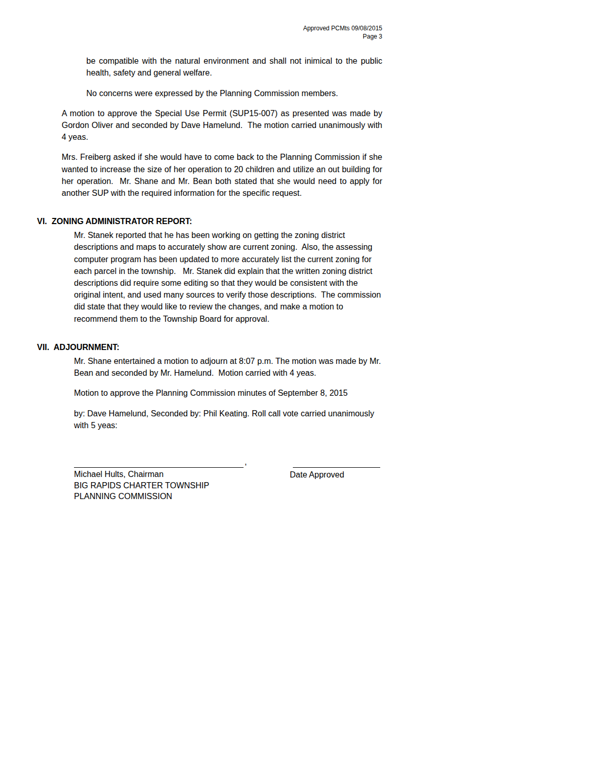Approved PCMts 09/08/2015
Page 3
be compatible with the natural environment and shall not inimical to the public health, safety and general welfare.
No concerns were expressed by the Planning Commission members.
A motion to approve the Special Use Permit (SUP15-007) as presented was made by Gordon Oliver and seconded by Dave Hamelund. The motion carried unanimously with 4 yeas.
Mrs. Freiberg asked if she would have to come back to the Planning Commission if she wanted to increase the size of her operation to 20 children and utilize an out building for her operation. Mr. Shane and Mr. Bean both stated that she would need to apply for another SUP with the required information for the specific request.
VI. Zoning Administrator Report:
Mr. Stanek reported that he has been working on getting the zoning district descriptions and maps to accurately show are current zoning. Also, the assessing computer program has been updated to more accurately list the current zoning for each parcel in the township. Mr. Stanek did explain that the written zoning district descriptions did require some editing so that they would be consistent with the original intent, and used many sources to verify those descriptions. The commission did state that they would like to review the changes, and make a motion to recommend them to the Township Board for approval.
VII. Adjournment:
Mr. Shane entertained a motion to adjourn at 8:07 p.m. The motion was made by Mr. Bean and seconded by Mr. Hamelund. Motion carried with 4 yeas.
Motion to approve the Planning Commission minutes of September 8, 2015
by: Dave Hamelund, Seconded by: Phil Keating. Roll call vote carried unanimously with 5 yeas:
,
Michael Hults, Chairman
BIG RAPIDS CHARTER TOWNSHIP
PLANNING COMMISSION
Date Approved